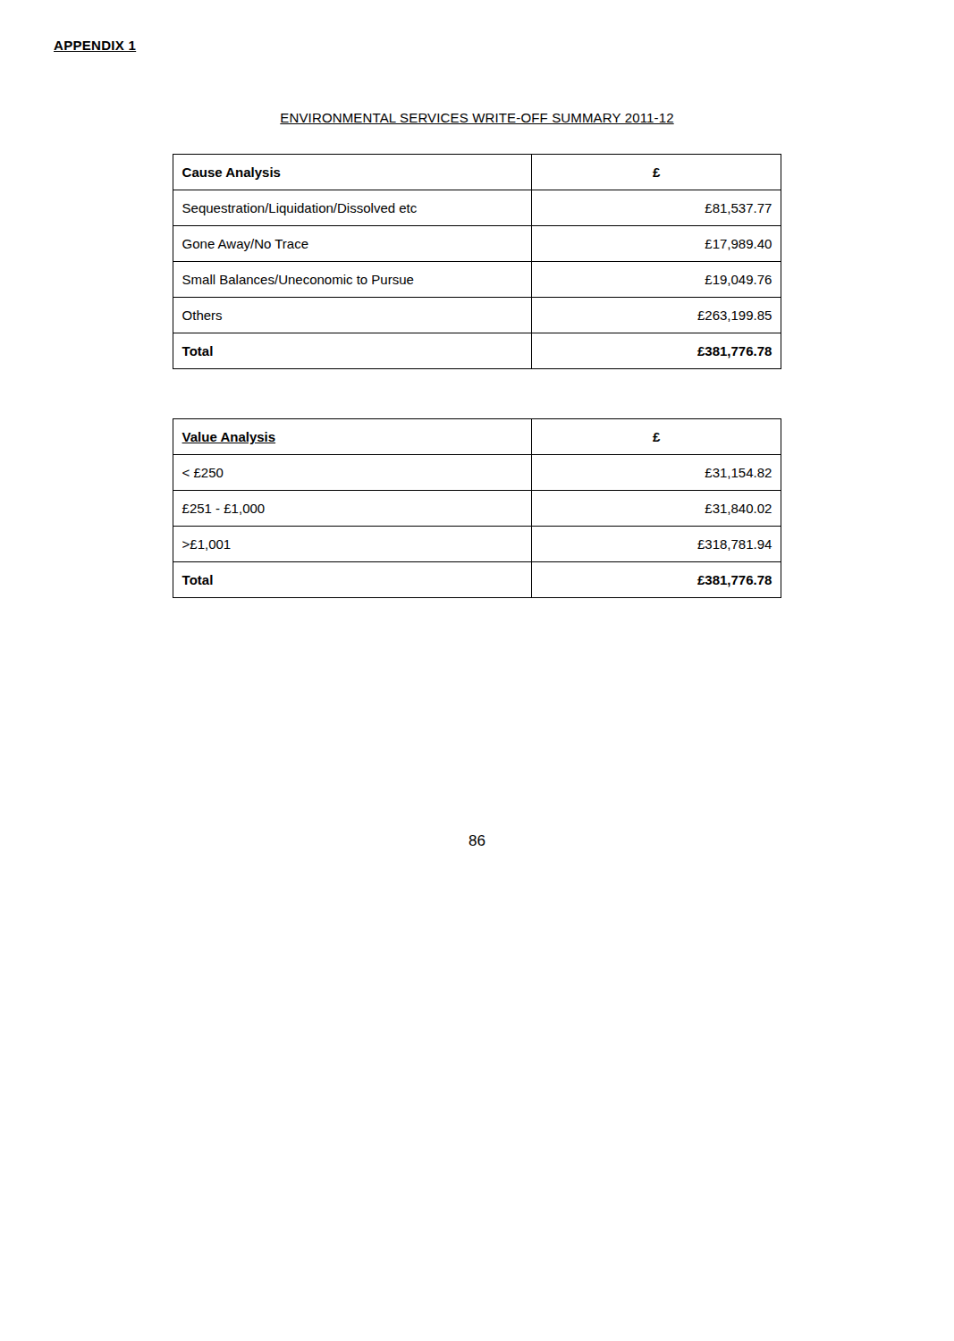APPENDIX 1
ENVIRONMENTAL SERVICES WRITE-OFF SUMMARY 2011-12
| Cause Analysis | £ |
| --- | --- |
| Sequestration/Liquidation/Dissolved etc | £81,537.77 |
| Gone Away/No Trace | £17,989.40 |
| Small Balances/Uneconomic to Pursue | £19,049.76 |
| Others | £263,199.85 |
| Total | £381,776.78 |
| Value Analysis | £ |
| --- | --- |
| < £250 | £31,154.82 |
| £251 - £1,000 | £31,840.02 |
| >£1,001 | £318,781.94 |
| Total | £381,776.78 |
86